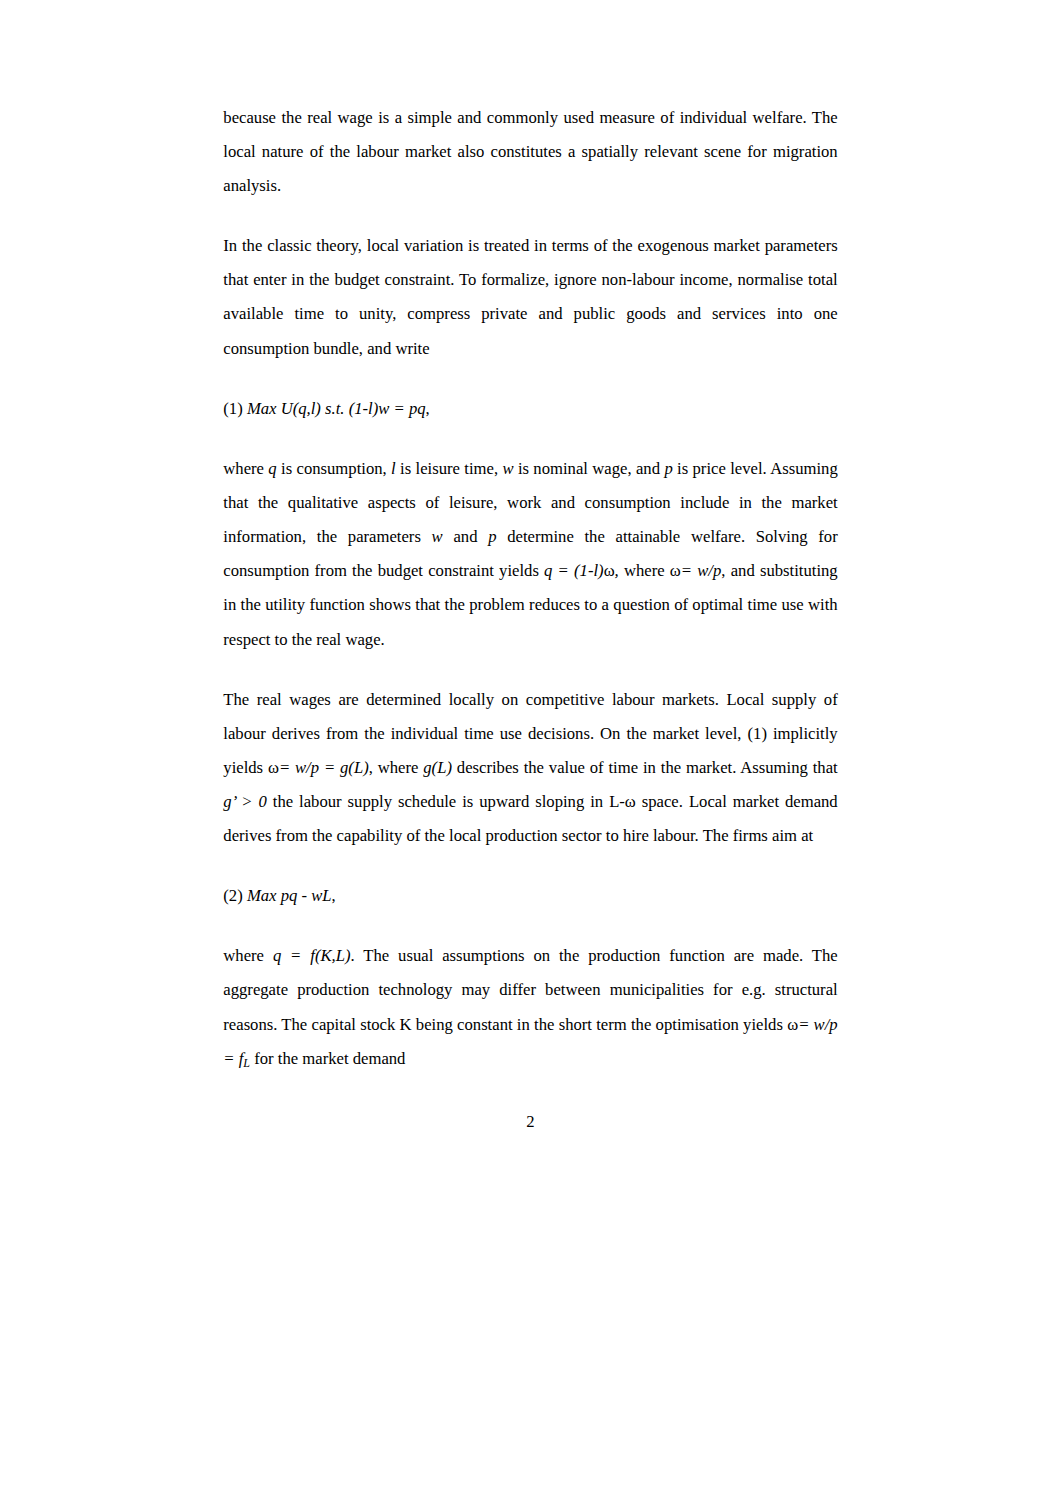because the real wage is a simple and commonly used measure of individual welfare. The local nature of the labour market also constitutes a spatially relevant scene for migration analysis.
In the classic theory, local variation is treated in terms of the exogenous market parameters that enter in the budget constraint. To formalize, ignore non-labour income, normalise total available time to unity, compress private and public goods and services into one consumption bundle, and write
(1) Max U(q,l) s.t. (1-l)w = pq,
where q is consumption, l is leisure time, w is nominal wage, and p is price level. Assuming that the qualitative aspects of leisure, work and consumption include in the market information, the parameters w and p determine the attainable welfare. Solving for consumption from the budget constraint yields q = (1-l) ω, where ω= w/p, and substituting in the utility function shows that the problem reduces to a question of optimal time use with respect to the real wage.
The real wages are determined locally on competitive labour markets. Local supply of labour derives from the individual time use decisions. On the market level, (1) implicitly yields ω= w/p = g(L), where g(L) describes the value of time in the market. Assuming that g’ > 0 the labour supply schedule is upward sloping in L-ω space. Local market demand derives from the capability of the local production sector to hire labour. The firms aim at
(2) Max pq - wL,
where q = f(K,L). The usual assumptions on the production function are made. The aggregate production technology may differ between municipalities for e.g. structural reasons. The capital stock K being constant in the short term the optimisation yields ω= w/p = fL for the market demand
2